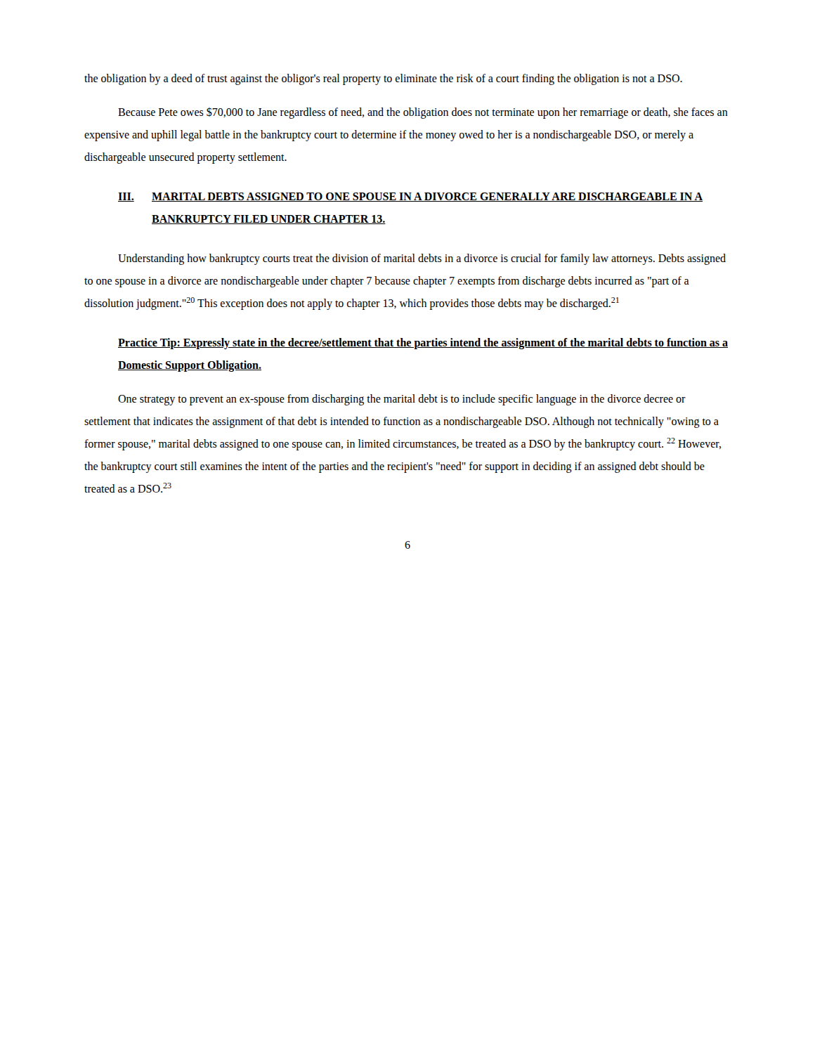the obligation by a deed of trust against the obligor's real property to eliminate the risk of a court finding the obligation is not a DSO.
Because Pete owes $70,000 to Jane regardless of need, and the obligation does not terminate upon her remarriage or death, she faces an expensive and uphill legal battle in the bankruptcy court to determine if the money owed to her is a nondischargeable DSO, or merely a dischargeable unsecured property settlement.
III. Marital debts assigned to one spouse in a divorce generally are dischargeable in a bankruptcy filed under chapter 13.
Understanding how bankruptcy courts treat the division of marital debts in a divorce is crucial for family law attorneys. Debts assigned to one spouse in a divorce are nondischargeable under chapter 7 because chapter 7 exempts from discharge debts incurred as "part of a dissolution judgment."20 This exception does not apply to chapter 13, which provides those debts may be discharged.21
Practice Tip: Expressly state in the decree/settlement that the parties intend the assignment of the marital debts to function as a Domestic Support Obligation.
One strategy to prevent an ex-spouse from discharging the marital debt is to include specific language in the divorce decree or settlement that indicates the assignment of that debt is intended to function as a nondischargeable DSO. Although not technically "owing to a former spouse," marital debts assigned to one spouse can, in limited circumstances, be treated as a DSO by the bankruptcy court. 22 However, the bankruptcy court still examines the intent of the parties and the recipient's "need" for support in deciding if an assigned debt should be treated as a DSO.23
6